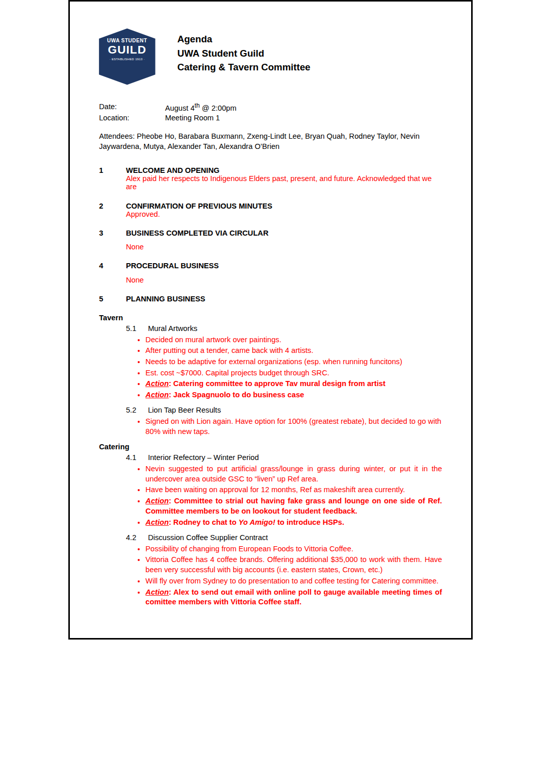UWA STUDENT
GUILD
· ESTABLISHED 1913 ·
Agenda
UWA Student Guild
Catering & Tavern Committee
Date: August 4th @ 2:00pm
Location: Meeting Room 1
Attendees: Pheobe Ho, Barabara Buxmann, Zxeng-Lindt Lee, Bryan Quah, Rodney Taylor, Nevin Jaywardena, Mutya, Alexander Tan, Alexandra O’Brien
Welcome and Opening
Alex paid her respects to Indigenous Elders past, present, and future. Acknowledged that we are
Confirmation of Previous Minutes
Approved.
Business Completed via Circular
None
Procedural Business
None
Planning Business
Tavern
5.1 Mural Artworks
Decided on mural artwork over paintings.
After putting out a tender, came back with 4 artists.
Needs to be adaptive for external organizations (esp. when running funcitons)
Est. cost ~$7000. Capital projects budget through SRC.
Action: Catering committee to approve Tav mural design from artist
Action: Jack Spagnuolo to do business case
5.2 Lion Tap Beer Results
Signed on with Lion again. Have option for 100% (greatest rebate), but decided to go with 80% with new taps.
Catering
4.1 Interior Refectory – Winter Period
Nevin suggested to put artificial grass/lounge in grass during winter, or put it in the undercover area outside GSC to “liven” up Ref area.
Have been waiting on approval for 12 months, Ref as makeshift area currently.
Action: Committee to strial out having fake grass and lounge on one side of Ref. Committee members to be on lookout for student feedback.
Action: Rodney to chat to Yo Amigo! to introduce HSPs.
4.2 Discussion Coffee Supplier Contract
Possibility of changing from European Foods to Vittoria Coffee.
Vittoria Coffee has 4 coffee brands. Offering additional $35,000 to work with them. Have been very successful with big accounts (i.e. eastern states, Crown, etc.)
Will fly over from Sydney to do presentation to and coffee testing for Catering committee.
Action: Alex to send out email with online poll to gauge available meeting times of comittee members with Vittoria Coffee staff.